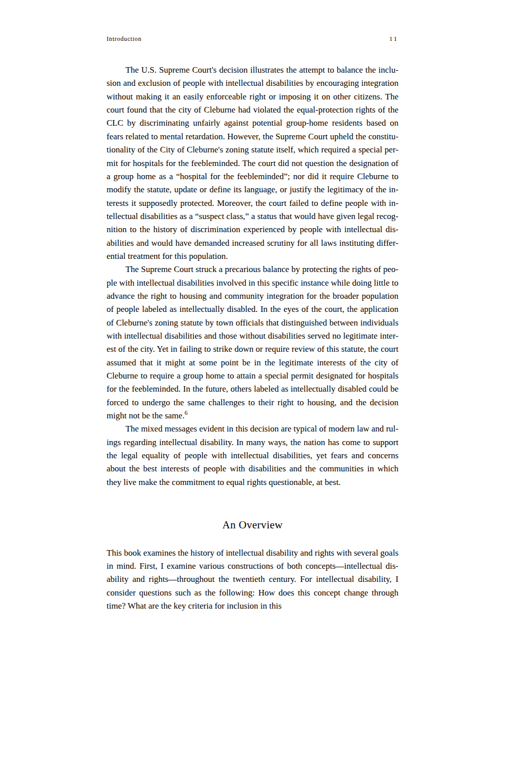Introduction 11
The U.S. Supreme Court's decision illustrates the attempt to balance the inclusion and exclusion of people with intellectual disabilities by encouraging integration without making it an easily enforceable right or imposing it on other citizens. The court found that the city of Cleburne had violated the equal-protection rights of the CLC by discriminating unfairly against potential group-home residents based on fears related to mental retardation. However, the Supreme Court upheld the constitutionality of the City of Cleburne's zoning statute itself, which required a special permit for hospitals for the feebleminded. The court did not question the designation of a group home as a “hospital for the feebleminded”; nor did it require Cleburne to modify the statute, update or define its language, or justify the legitimacy of the interests it supposedly protected. Moreover, the court failed to define people with intellectual disabilities as a “suspect class,” a status that would have given legal recognition to the history of discrimination experienced by people with intellectual disabilities and would have demanded increased scrutiny for all laws instituting differential treatment for this population.
The Supreme Court struck a precarious balance by protecting the rights of people with intellectual disabilities involved in this specific instance while doing little to advance the right to housing and community integration for the broader population of people labeled as intellectually disabled. In the eyes of the court, the application of Cleburne's zoning statute by town officials that distinguished between individuals with intellectual disabilities and those without disabilities served no legitimate interest of the city. Yet in failing to strike down or require review of this statute, the court assumed that it might at some point be in the legitimate interests of the city of Cleburne to require a group home to attain a special permit designated for hospitals for the feebleminded. In the future, others labeled as intellectually disabled could be forced to undergo the same challenges to their right to housing, and the decision might not be the same.6
The mixed messages evident in this decision are typical of modern law and rulings regarding intellectual disability. In many ways, the nation has come to support the legal equality of people with intellectual disabilities, yet fears and concerns about the best interests of people with disabilities and the communities in which they live make the commitment to equal rights questionable, at best.
An Overview
This book examines the history of intellectual disability and rights with several goals in mind. First, I examine various constructions of both concepts—intellectual disability and rights—throughout the twentieth century. For intellectual disability, I consider questions such as the following: How does this concept change through time? What are the key criteria for inclusion in this